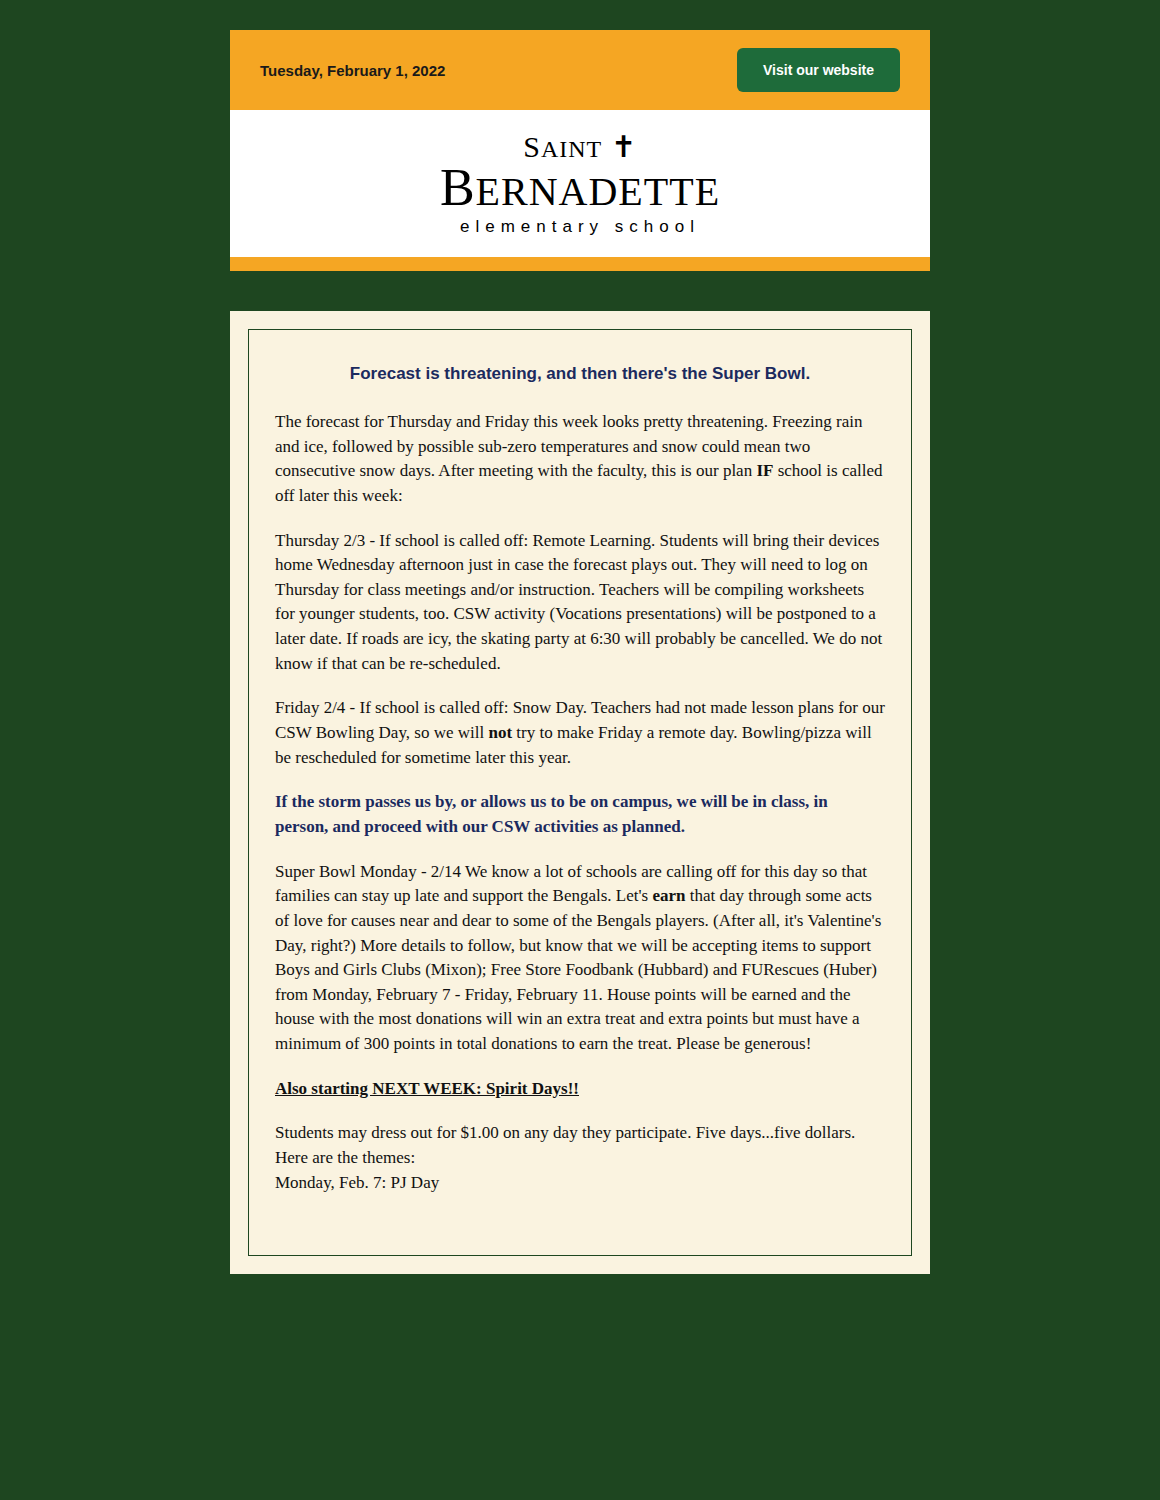Tuesday, February 1, 2022
Visit our website
SAINT ✝
BERNADETTE
elementary school
Forecast is threatening, and then there's the Super Bowl.
The forecast for Thursday and Friday this week looks pretty threatening. Freezing rain and ice, followed by possible sub-zero temperatures and snow could mean two consecutive snow days. After meeting with the faculty, this is our plan IF school is called off later this week:
Thursday 2/3 - If school is called off: Remote Learning. Students will bring their devices home Wednesday afternoon just in case the forecast plays out. They will need to log on Thursday for class meetings and/or instruction. Teachers will be compiling worksheets for younger students, too. CSW activity (Vocations presentations) will be postponed to a later date. If roads are icy, the skating party at 6:30 will probably be cancelled. We do not know if that can be re-scheduled.
Friday 2/4 - If school is called off: Snow Day. Teachers had not made lesson plans for our CSW Bowling Day, so we will not try to make Friday a remote day. Bowling/pizza will be rescheduled for sometime later this year.
If the storm passes us by, or allows us to be on campus, we will be in class, in person, and proceed with our CSW activities as planned.
Super Bowl Monday - 2/14 We know a lot of schools are calling off for this day so that families can stay up late and support the Bengals. Let's earn that day through some acts of love for causes near and dear to some of the Bengals players. (After all, it's Valentine's Day, right?) More details to follow, but know that we will be accepting items to support Boys and Girls Clubs (Mixon); Free Store Foodbank (Hubbard) and FURescues (Huber) from Monday, February 7 - Friday, February 11. House points will be earned and the house with the most donations will win an extra treat and extra points but must have a minimum of 300 points in total donations to earn the treat. Please be generous!
Also starting NEXT WEEK: Spirit Days!!
Students may dress out for $1.00 on any day they participate. Five days...five dollars. Here are the themes:
Monday, Feb. 7: PJ Day